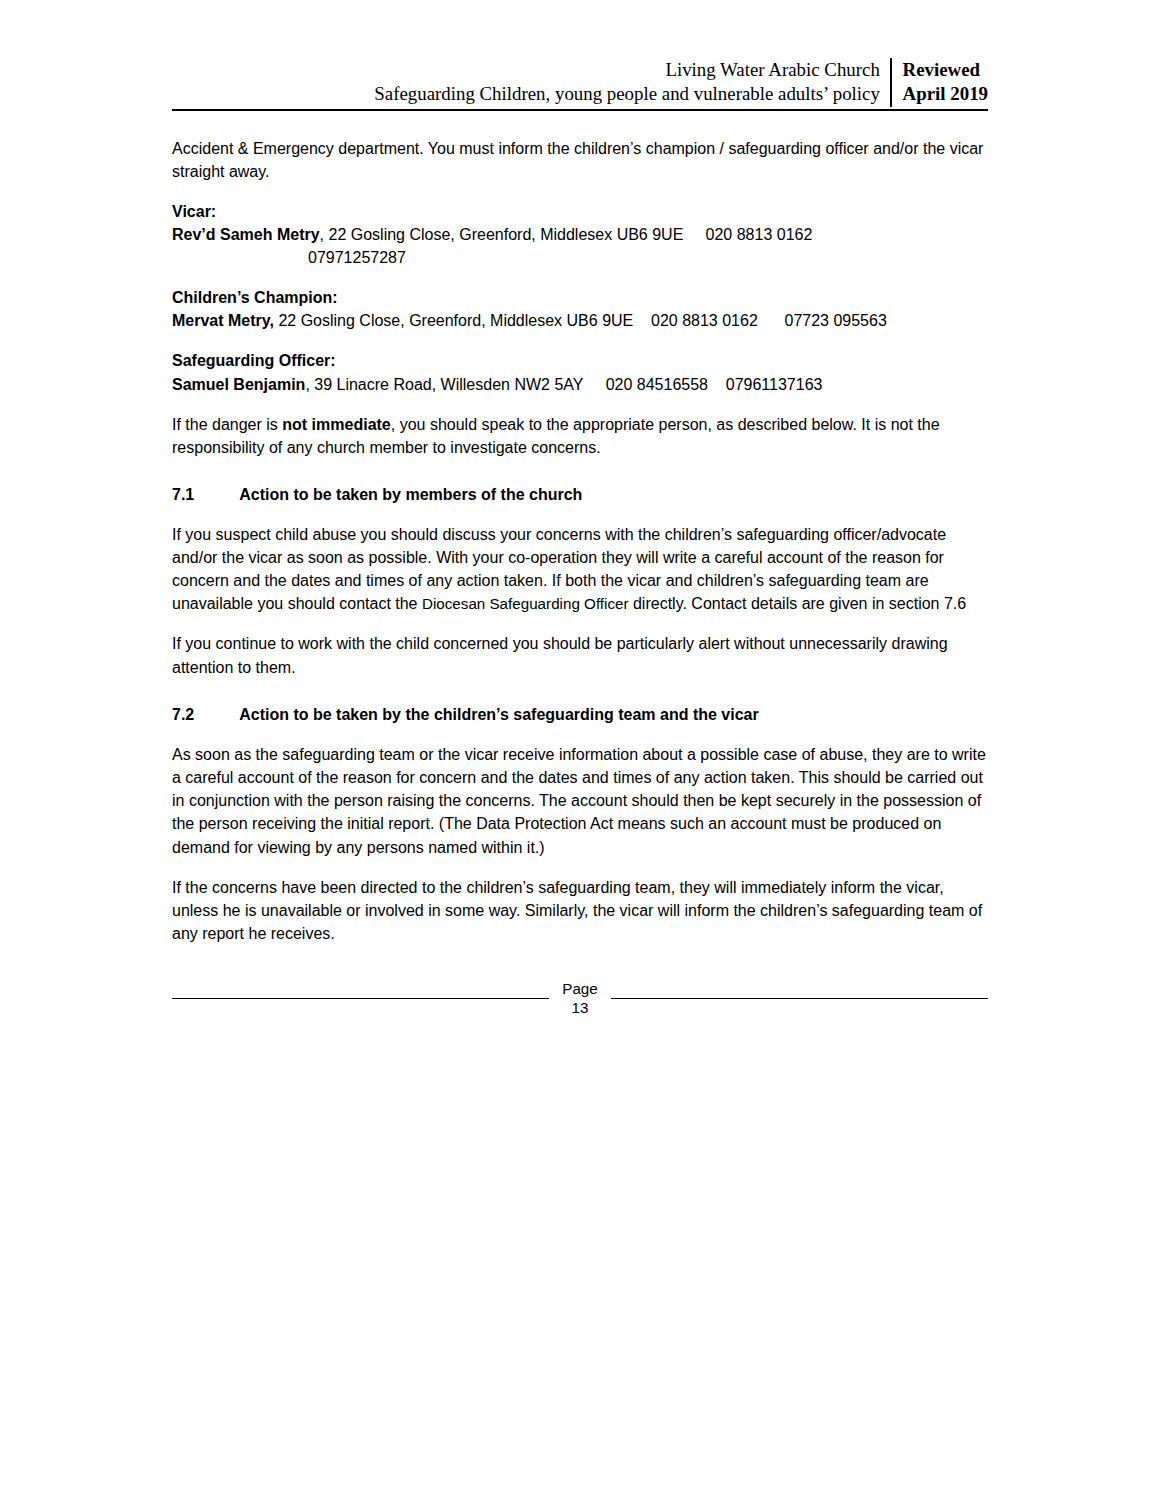Living Water Arabic Church Safeguarding Children, young people and vulnerable adults’ policy
Reviewed
April 2019
Accident & Emergency department. You must inform the children’s champion / safeguarding officer and/or the vicar straight away.
Vicar:
Rev’d Sameh Metry, 22 Gosling Close, Greenford, Middlesex UB6 9UE 020 8813 0162
07971257287
Children’s Champion:
Mervat Metry, 22 Gosling Close, Greenford, Middlesex UB6 9UE 020 8813 0162 07723 095563
Safeguarding Officer:
Samuel Benjamin, 39 Linacre Road, Willesden NW2 5AY 020 84516558 07961137163
If the danger is not immediate, you should speak to the appropriate person, as described below. It is not the responsibility of any church member to investigate concerns.
7.1 Action to be taken by members of the church
If you suspect child abuse you should discuss your concerns with the children’s safeguarding officer/advocate and/or the vicar as soon as possible. With your co-operation they will write a careful account of the reason for concern and the dates and times of any action taken. If both the vicar and children’s safeguarding team are unavailable you should contact the Diocesan Safeguarding Officer directly. Contact details are given in section 7.6
If you continue to work with the child concerned you should be particularly alert without unnecessarily drawing attention to them.
7.2 Action to be taken by the children’s safeguarding team and the vicar
As soon as the safeguarding team or the vicar receive information about a possible case of abuse, they are to write a careful account of the reason for concern and the dates and times of any action taken. This should be carried out in conjunction with the person raising the concerns. The account should then be kept securely in the possession of the person receiving the initial report. (The Data Protection Act means such an account must be produced on demand for viewing by any persons named within it.)
If the concerns have been directed to the children’s safeguarding team, they will immediately inform the vicar, unless he is unavailable or involved in some way. Similarly, the vicar will inform the children’s safeguarding team of any report he receives.
Page
13